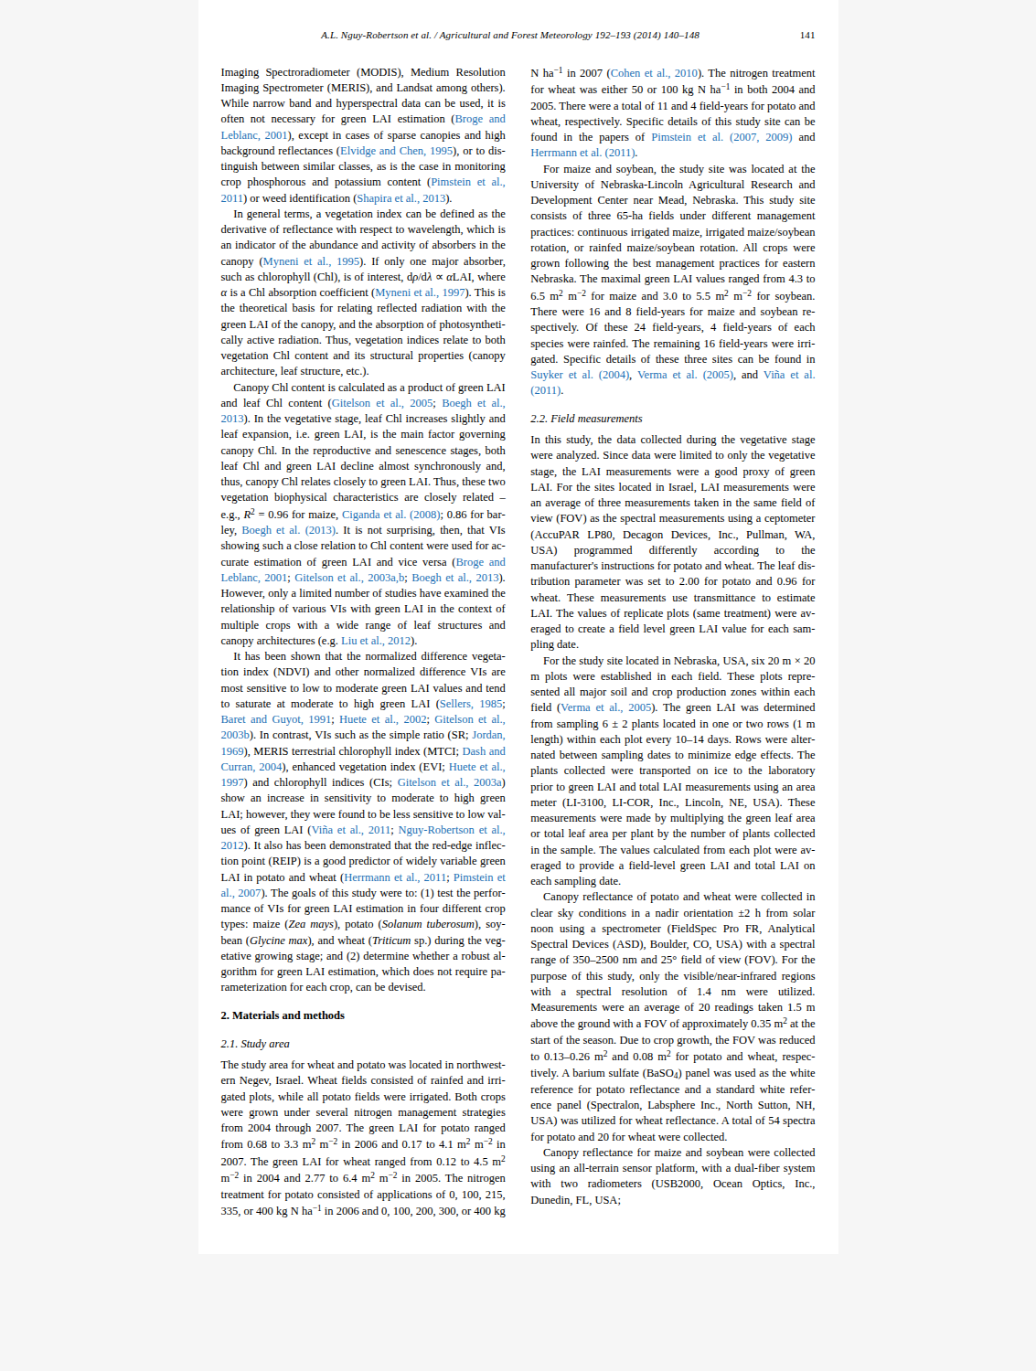141 A.L. Nguy-Robertson et al. / Agricultural and Forest Meteorology 192–193 (2014) 140–148
Imaging Spectroradiometer (MODIS), Medium Resolution Imaging Spectrometer (MERIS), and Landsat among others). While narrow band and hyperspectral data can be used, it is often not necessary for green LAI estimation (Broge and Leblanc, 2001), except in cases of sparse canopies and high background reflectances (Elvidge and Chen, 1995), or to distinguish between similar classes, as is the case in monitoring crop phosphorous and potassium content (Pimstein et al., 2011) or weed identification (Shapira et al., 2013).
In general terms, a vegetation index can be defined as the derivative of reflectance with respect to wavelength, which is an indicator of the abundance and activity of absorbers in the canopy (Myneni et al., 1995). If only one major absorber, such as chlorophyll (Chl), is of interest, dρ/dλ ∝ α LAI, where α is a Chl absorption coefficient (Myneni et al., 1997). This is the theoretical basis for relating reflected radiation with the green LAI of the canopy, and the absorption of photosynthetically active radiation. Thus, vegetation indices relate to both vegetation Chl content and its structural properties (canopy architecture, leaf structure, etc.).
Canopy Chl content is calculated as a product of green LAI and leaf Chl content (Gitelson et al., 2005; Boegh et al., 2013). In the vegetative stage, leaf Chl increases slightly and leaf expansion, i.e. green LAI, is the main factor governing canopy Chl. In the reproductive and senescence stages, both leaf Chl and green LAI decline almost synchronously and, thus, canopy Chl relates closely to green LAI. Thus, these two vegetation biophysical characteristics are closely related – e.g., R2 = 0.96 for maize, Ciganda et al. (2008); 0.86 for barley, Boegh et al. (2013). It is not surprising, then, that VIs showing such a close relation to Chl content were used for accurate estimation of green LAI and vice versa (Broge and Leblanc, 2001; Gitelson et al., 2003a,b; Boegh et al., 2013). However, only a limited number of studies have examined the relationship of various VIs with green LAI in the context of multiple crops with a wide range of leaf structures and canopy architectures (e.g. Liu et al., 2012).
It has been shown that the normalized difference vegetation index (NDVI) and other normalized difference VIs are most sensitive to low to moderate green LAI values and tend to saturate at moderate to high green LAI (Sellers, 1985; Baret and Guyot, 1991; Huete et al., 2002; Gitelson et al., 2003b). In contrast, VIs such as the simple ratio (SR; Jordan, 1969), MERIS terrestrial chlorophyll index (MTCI; Dash and Curran, 2004), enhanced vegetation index (EVI; Huete et al., 1997) and chlorophyll indices (CIs; Gitelson et al., 2003a) show an increase in sensitivity to moderate to high green LAI; however, they were found to be less sensitive to low values of green LAI (Viña et al., 2011; Nguy-Robertson et al., 2012). It also has been demonstrated that the red-edge inflection point (REIP) is a good predictor of widely variable green LAI in potato and wheat (Herrmann et al., 2011; Pimstein et al., 2007). The goals of this study were to: (1) test the performance of VIs for green LAI estimation in four different crop types: maize (Zea mays), potato (Solanum tuberosum), soybean (Glycine max), and wheat (Triticum sp.) during the vegetative growing stage; and (2) determine whether a robust algorithm for green LAI estimation, which does not require parameterization for each crop, can be devised.
2. Materials and methods
2.1. Study area
The study area for wheat and potato was located in northwestern Negev, Israel. Wheat fields consisted of rainfed and irrigated plots, while all potato fields were irrigated. Both crops were grown under several nitrogen management strategies from 2004 through 2007. The green LAI for potato ranged from 0.68 to 3.3 m2 m−2 in 2006 and 0.17 to 4.1 m2 m−2 in 2007. The green LAI for wheat ranged from 0.12 to 4.5 m2 m−2 in 2004 and 2.77 to 6.4 m2 m−2 in 2005. The nitrogen treatment for potato consisted of applications of 0, 100, 215, 335, or 400 kg N ha−1 in 2006 and 0, 100, 200, 300, or 400 kg N ha−1 in 2007 (Cohen et al., 2010). The nitrogen treatment for wheat was either 50 or 100 kg N ha−1 in both 2004 and 2005. There were a total of 11 and 4 field-years for potato and wheat, respectively. Specific details of this study site can be found in the papers of Pimstein et al. (2007, 2009) and Herrmann et al. (2011).
For maize and soybean, the study site was located at the University of Nebraska-Lincoln Agricultural Research and Development Center near Mead, Nebraska. This study site consists of three 65-ha fields under different management practices: continuous irrigated maize, irrigated maize/soybean rotation, or rainfed maize/soybean rotation. All crops were grown following the best management practices for eastern Nebraska. The maximal green LAI values ranged from 4.3 to 6.5 m2 m−2 for maize and 3.0 to 5.5 m2 m−2 for soybean. There were 16 and 8 field-years for maize and soybean respectively. Of these 24 field-years, 4 field-years of each species were rainfed. The remaining 16 field-years were irrigated. Specific details of these three sites can be found in Suyker et al. (2004), Verma et al. (2005), and Viña et al. (2011).
2.2. Field measurements
In this study, the data collected during the vegetative stage were analyzed. Since data were limited to only the vegetative stage, the LAI measurements were a good proxy of green LAI. For the sites located in Israel, LAI measurements were an average of three measurements taken in the same field of view (FOV) as the spectral measurements using a ceptometer (AccuPAR LP80, Decagon Devices, Inc., Pullman, WA, USA) programmed differently according to the manufacturer's instructions for potato and wheat. The leaf distribution parameter was set to 2.00 for potato and 0.96 for wheat. These measurements use transmittance to estimate LAI. The values of replicate plots (same treatment) were averaged to create a field level green LAI value for each sampling date.
For the study site located in Nebraska, USA, six 20 m × 20 m plots were established in each field. These plots represented all major soil and crop production zones within each field (Verma et al., 2005). The green LAI was determined from sampling 6 ± 2 plants located in one or two rows (1 m length) within each plot every 10–14 days. Rows were alternated between sampling dates to minimize edge effects. The plants collected were transported on ice to the laboratory prior to green LAI and total LAI measurements using an area meter (LI-3100, LI-COR, Inc., Lincoln, NE, USA). These measurements were made by multiplying the green leaf area or total leaf area per plant by the number of plants collected in the sample. The values calculated from each plot were averaged to provide a field-level green LAI and total LAI on each sampling date.
Canopy reflectance of potato and wheat were collected in clear sky conditions in a nadir orientation ±2 h from solar noon using a spectrometer (FieldSpec Pro FR, Analytical Spectral Devices (ASD), Boulder, CO, USA) with a spectral range of 350–2500 nm and 25° field of view (FOV). For the purpose of this study, only the visible/near-infrared regions with a spectral resolution of 1.4 nm were utilized. Measurements were an average of 20 readings taken 1.5 m above the ground with a FOV of approximately 0.35 m2 at the start of the season. Due to crop growth, the FOV was reduced to 0.13–0.26 m2 and 0.08 m2 for potato and wheat, respectively. A barium sulfate (BaSO4) panel was used as the white reference for potato reflectance and a standard white reference panel (Spectralon, Labsphere Inc., North Sutton, NH, USA) was utilized for wheat reflectance. A total of 54 spectra for potato and 20 for wheat were collected.
Canopy reflectance for maize and soybean were collected using an all-terrain sensor platform, with a dual-fiber system with two radiometers (USB2000, Ocean Optics, Inc., Dunedin, FL, USA;